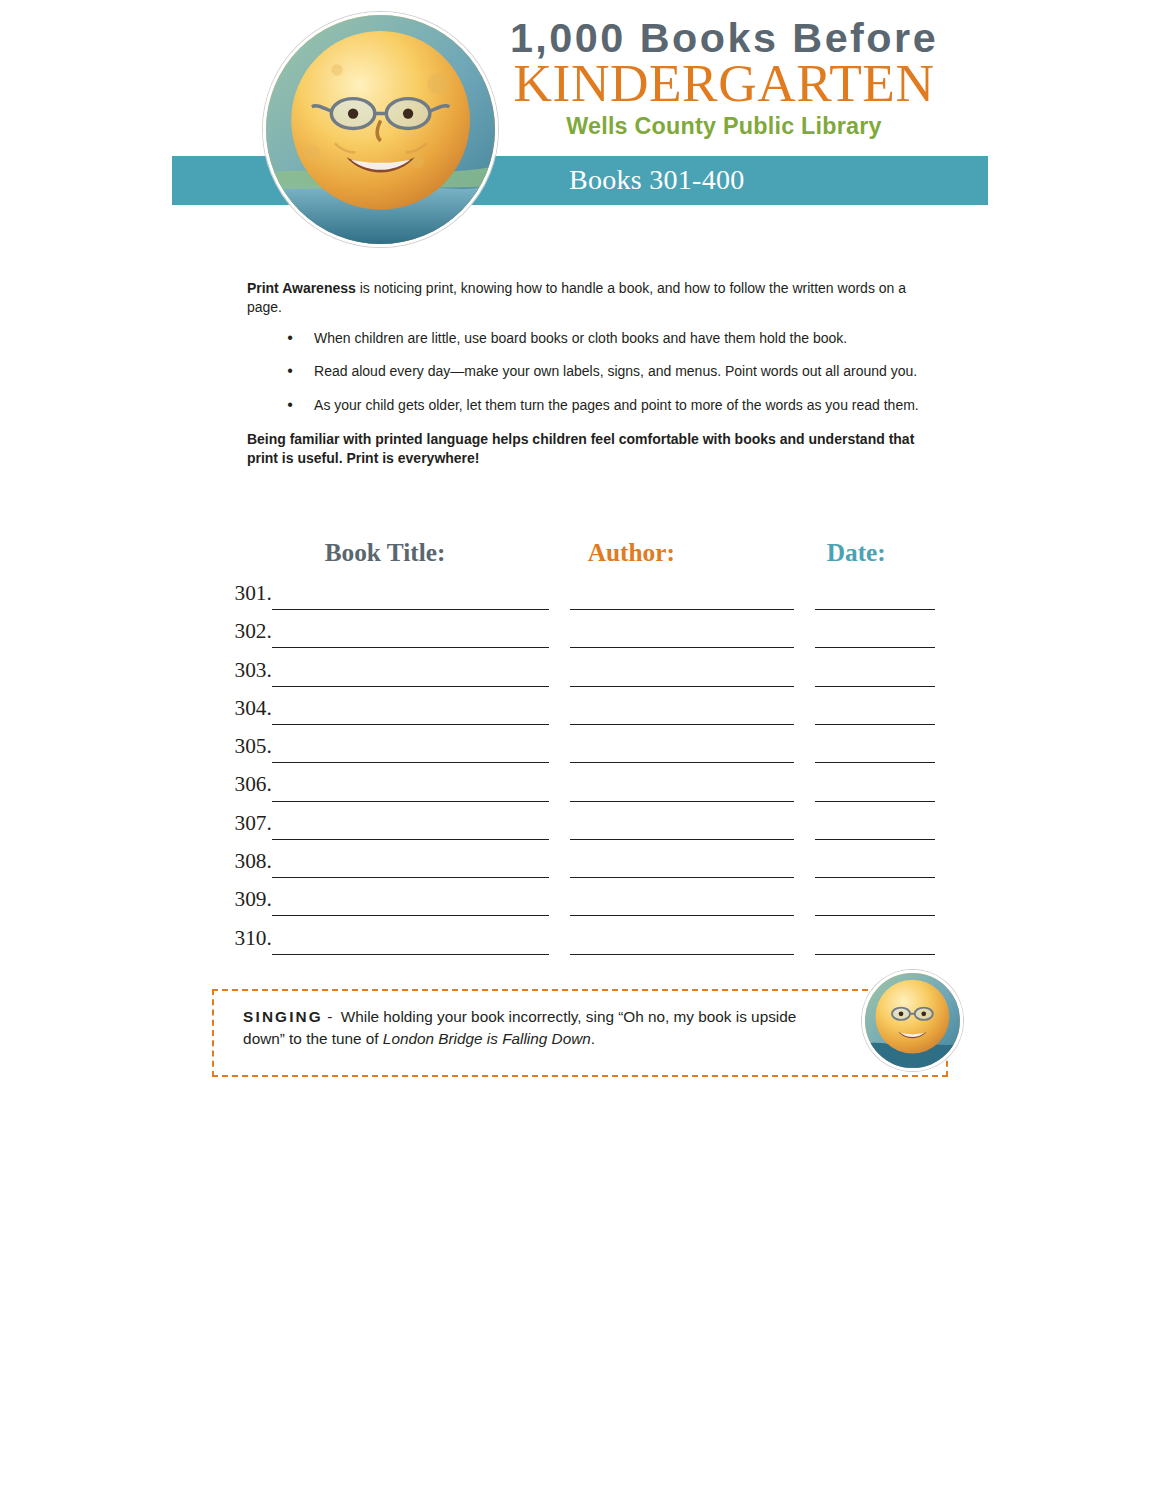1,000 Books Before
KINDERGARTEN
Wells County Public Library
Books 301-400
Print Awareness is noticing print, knowing how to handle a book, and how to follow the written words on a page.
When children are little, use board books or cloth books and have them hold the book.
Read aloud every day—make your own labels, signs, and menus. Point words out all around you.
As your child gets older, let them turn the pages and point to more of the words as you read them.
Being familiar with printed language helps children feel comfortable with books and understand that print is useful. Print is everywhere!
| | Book Title: | Author: | Date: |
| --- | --- | --- | --- |
| 301. | | | |
| 302. | | | |
| 303. | | | |
| 304. | | | |
| 305. | | | |
| 306. | | | |
| 307. | | | |
| 308. | | | |
| 309. | | | |
| 310. | | | |
SINGING - While holding your book incorrectly, sing “Oh no, my book is upside down” to the tune of London Bridge is Falling Down.